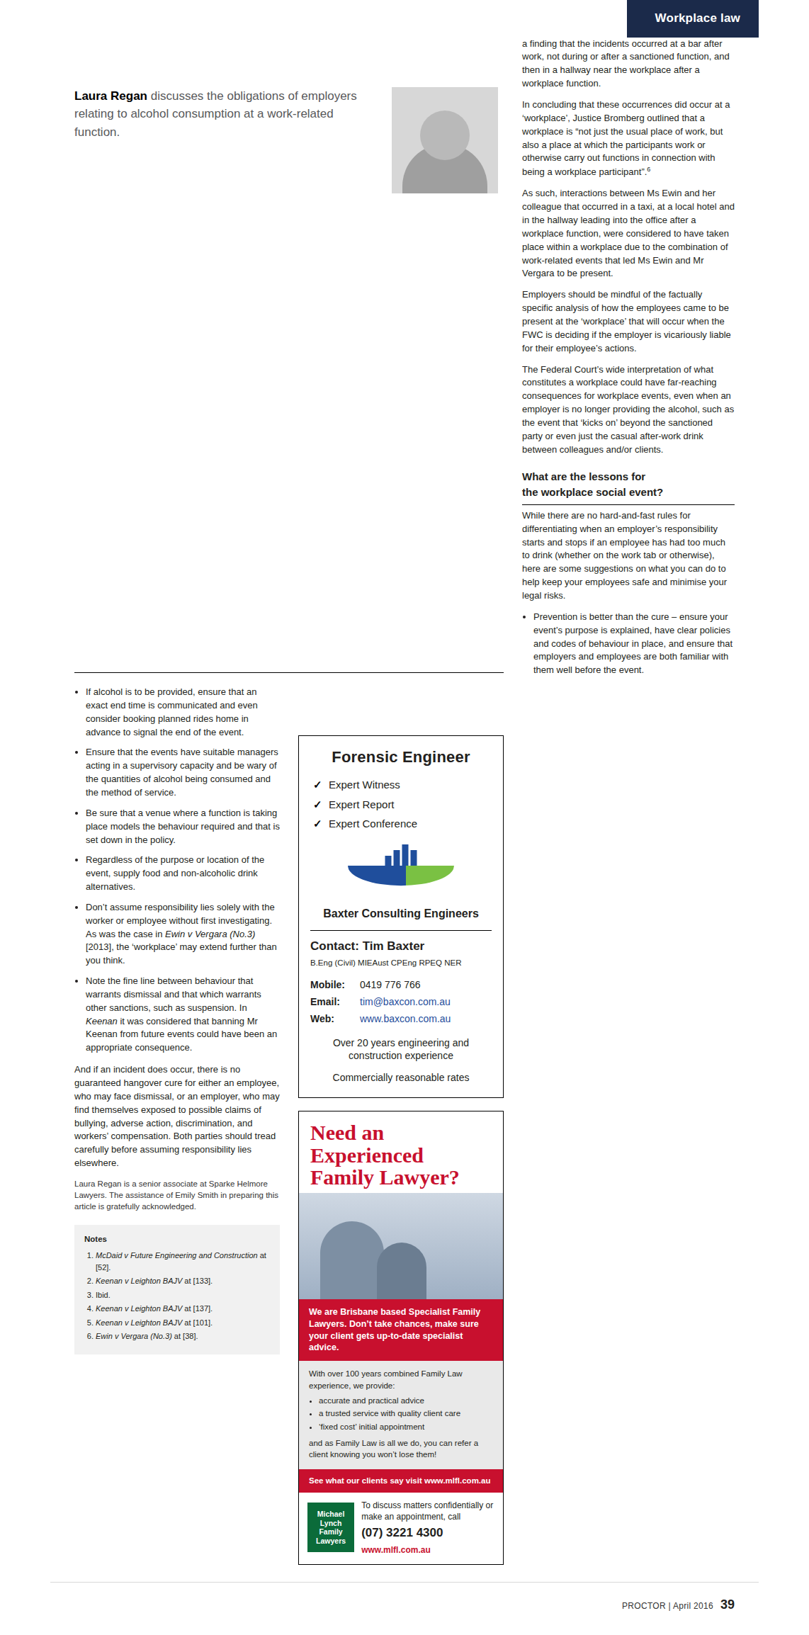Workplace law
Laura Regan discusses the obligations of employers relating to alcohol consumption at a work-related function.
a finding that the incidents occurred at a bar after work, not during or after a sanctioned function, and then in a hallway near the workplace after a workplace function.
In concluding that these occurrences did occur at a ‘workplace’, Justice Bromberg outlined that a workplace is “not just the usual place of work, but also a place at which the participants work or otherwise carry out functions in connection with being a workplace participant”.6
As such, interactions between Ms Ewin and her colleague that occurred in a taxi, at a local hotel and in the hallway leading into the office after a workplace function, were considered to have taken place within a workplace due to the combination of work-related events that led Ms Ewin and Mr Vergara to be present.
Employers should be mindful of the factually specific analysis of how the employees came to be present at the ‘workplace’ that will occur when the FWC is deciding if the employer is vicariously liable for their employee’s actions.
The Federal Court’s wide interpretation of what constitutes a workplace could have far-reaching consequences for workplace events, even when an employer is no longer providing the alcohol, such as the event that ‘kicks on’ beyond the sanctioned party or even just the casual after-work drink between colleagues and/or clients.
What are the lessons for
the workplace social event?
While there are no hard-and-fast rules for differentiating when an employer’s responsibility starts and stops if an employee has had too much to drink (whether on the work tab or otherwise), here are some suggestions on what you can do to help keep your employees safe and minimise your legal risks.
Prevention is better than the cure – ensure your event’s purpose is explained, have clear policies and codes of behaviour in place, and ensure that employers and employees are both familiar with them well before the event.
If alcohol is to be provided, ensure that an exact end time is communicated and even consider booking planned rides home in advance to signal the end of the event.
Ensure that the events have suitable managers acting in a supervisory capacity and be wary of the quantities of alcohol being consumed and the method of service.
Be sure that a venue where a function is taking place models the behaviour required and that is set down in the policy.
Regardless of the purpose or location of the event, supply food and non-alcoholic drink alternatives.
Don’t assume responsibility lies solely with the worker or employee without first investigating. As was the case in Ewin v Vergara (No.3) [2013], the ‘workplace’ may extend further than you think.
Note the fine line between behaviour that warrants dismissal and that which warrants other sanctions, such as suspension. In Keenan it was considered that banning Mr Keenan from future events could have been an appropriate consequence.
And if an incident does occur, there is no guaranteed hangover cure for either an employee, who may face dismissal, or an employer, who may find themselves exposed to possible claims of bullying, adverse action, discrimination, and workers’ compensation. Both parties should tread carefully before assuming responsibility lies elsewhere.
Laura Regan is a senior associate at Sparke Helmore Lawyers. The assistance of Emily Smith in preparing this article is gratefully acknowledged.
Notes
McDaid v Future Engineering and Construction at [52].
Keenan v Leighton BAJV at [133].
Ibid.
Keenan v Leighton BAJV at [137].
Keenan v Leighton BAJV at [101].
Ewin v Vergara (No.3) at [38].
Forensic Engineer
Expert Witness
Expert Report
Expert Conference
Baxter Consulting Engineers
Contact: Tim Baxter
B.Eng (Civil) MIEAust CPEng RPEQ NER
| Mobile: | 0419 776 766 |
| Email: | tim@baxcon.com.au |
| Web: | www.baxcon.com.au |
Over 20 years engineering and
construction experience
Commercially reasonable rates
Need an
Experienced
Family Lawyer?
We are Brisbane based Specialist Family Lawyers. Don’t take chances, make sure your client gets up-to-date specialist advice.
With over 100 years combined Family Law experience, we provide:
accurate and practical advice
a trusted service with quality client care
‘fixed cost’ initial appointment
and as Family Law is all we do, you can refer a client knowing you won’t lose them!
See what our clients say visit www.mlfl.com.au
Michael Lynch
Family Lawyers
To discuss matters confidentially or make an appointment, call
(07) 3221 4300
www.mlfl.com.au
PROCTOR | April 2016
39